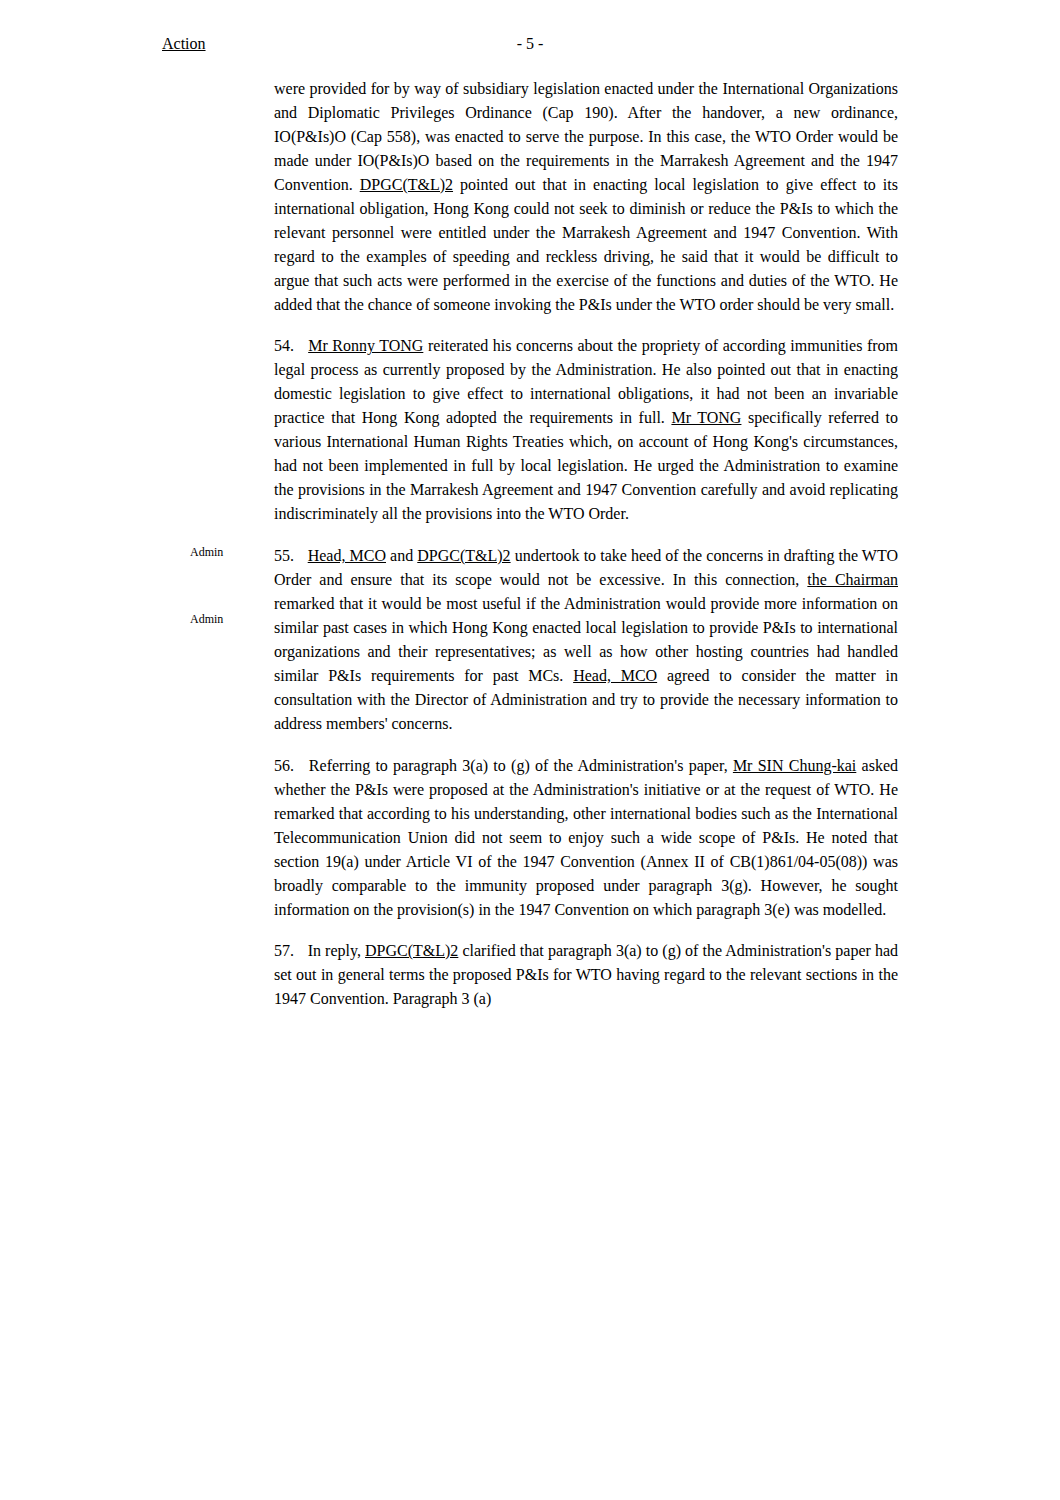Action
- 5 -
were provided for by way of subsidiary legislation enacted under the International Organizations and Diplomatic Privileges Ordinance (Cap 190). After the handover, a new ordinance, IO(P&Is)O (Cap 558), was enacted to serve the purpose. In this case, the WTO Order would be made under IO(P&Is)O based on the requirements in the Marrakesh Agreement and the 1947 Convention. DPGC(T&L)2 pointed out that in enacting local legislation to give effect to its international obligation, Hong Kong could not seek to diminish or reduce the P&Is to which the relevant personnel were entitled under the Marrakesh Agreement and 1947 Convention. With regard to the examples of speeding and reckless driving, he said that it would be difficult to argue that such acts were performed in the exercise of the functions and duties of the WTO. He added that the chance of someone invoking the P&Is under the WTO order should be very small.
54. Mr Ronny TONG reiterated his concerns about the propriety of according immunities from legal process as currently proposed by the Administration. He also pointed out that in enacting domestic legislation to give effect to international obligations, it had not been an invariable practice that Hong Kong adopted the requirements in full. Mr TONG specifically referred to various International Human Rights Treaties which, on account of Hong Kong's circumstances, had not been implemented in full by local legislation. He urged the Administration to examine the provisions in the Marrakesh Agreement and 1947 Convention carefully and avoid replicating indiscriminately all the provisions into the WTO Order.
Admin Admin 55. Head, MCO and DPGC(T&L)2 undertook to take heed of the concerns in drafting the WTO Order and ensure that its scope would not be excessive. In this connection, the Chairman remarked that it would be most useful if the Administration would provide more information on similar past cases in which Hong Kong enacted local legislation to provide P&Is to international organizations and their representatives; as well as how other hosting countries had handled similar P&Is requirements for past MCs. Head, MCO agreed to consider the matter in consultation with the Director of Administration and try to provide the necessary information to address members' concerns.
56. Referring to paragraph 3(a) to (g) of the Administration's paper, Mr SIN Chung-kai asked whether the P&Is were proposed at the Administration's initiative or at the request of WTO. He remarked that according to his understanding, other international bodies such as the International Telecommunication Union did not seem to enjoy such a wide scope of P&Is. He noted that section 19(a) under Article VI of the 1947 Convention (Annex II of CB(1)861/04-05(08)) was broadly comparable to the immunity proposed under paragraph 3(g). However, he sought information on the provision(s) in the 1947 Convention on which paragraph 3(e) was modelled.
57. In reply, DPGC(T&L)2 clarified that paragraph 3(a) to (g) of the Administration's paper had set out in general terms the proposed P&Is for WTO having regard to the relevant sections in the 1947 Convention. Paragraph 3 (a)